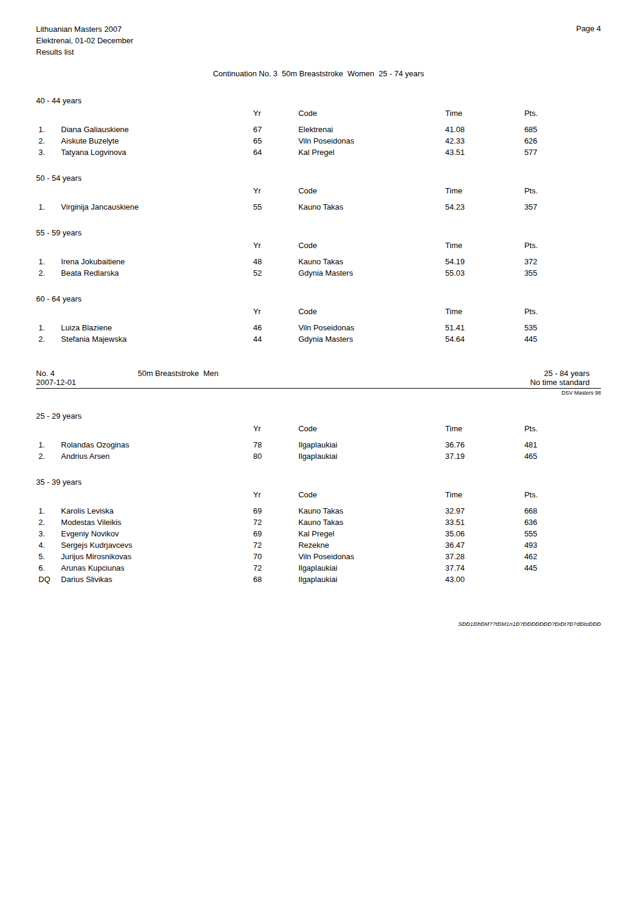Lithuanian Masters 2007
Elektrenai, 01-02 December
Results list
Page 4
Continuation No. 3 50m Breaststroke Women 25 - 74 years
40 - 44 years
| | | Yr | Code | Time | Pts. |
| --- | --- | --- | --- | --- | --- |
| 1. | Diana Galiauskiene | 67 | Elektrenai | 41.08 | 685 |
| 2. | Aiskute Buzelyte | 65 | Viln Poseidonas | 42.33 | 626 |
| 3. | Tatyana Logvinova | 64 | Kal Pregel | 43.51 | 577 |
50 - 54 years
| | | Yr | Code | Time | Pts. |
| --- | --- | --- | --- | --- | --- |
| 1. | Virginija Jancauskiene | 55 | Kauno Takas | 54.23 | 357 |
55 - 59 years
| | | Yr | Code | Time | Pts. |
| --- | --- | --- | --- | --- | --- |
| 1. | Irena Jokubaitiene | 48 | Kauno Takas | 54.19 | 372 |
| 2. | Beata Redlarska | 52 | Gdynia Masters | 55.03 | 355 |
60 - 64 years
| | | Yr | Code | Time | Pts. |
| --- | --- | --- | --- | --- | --- |
| 1. | Luiza Blaziene | 46 | Viln Poseidonas | 51.41 | 535 |
| 2. | Stefania Majewska | 44 | Gdynia Masters | 54.64 | 445 |
No. 450m Breaststroke Men 25 - 84 years
2007-12-01 No time standard
DSV Masters 98
25 - 29 years
| | | Yr | Code | Time | Pts. |
| --- | --- | --- | --- | --- | --- |
| 1. | Rolandas Ozoginas | 78 | Ilgaplaukiai | 36.76 | 481 |
| 2. | Andrius Arsen | 80 | Ilgaplaukiai | 37.19 | 465 |
35 - 39 years
| | | Yr | Code | Time | Pts. |
| --- | --- | --- | --- | --- | --- |
| 1. | Karolis Leviska | 69 | Kauno Takas | 32.97 | 668 |
| 2. | Modestas Vileikis | 72 | Kauno Takas | 33.51 | 636 |
| 3. | Evgeniy Novikov | 69 | Kal Pregel | 35.06 | 555 |
| 4. | Sergejs Kudrjavcevs | 72 | Rezekne | 36.47 | 493 |
| 5. | Jurijus Mirosnikovas | 70 | Viln Poseidonas | 37.28 | 462 |
| 6. | Arunas Kupciunas | 72 | Ilgaplaukiai | 37.74 | 445 |
| DQ | Darius Slivikas | 68 | Ilgaplaukiai | 43.00 | |
SÐÐ1ÐhÐM??tÐM1n1Ð?ÐÐÐÐÐÐÐ?ÐiÐt?Ð?dÐtoÐÐÐ